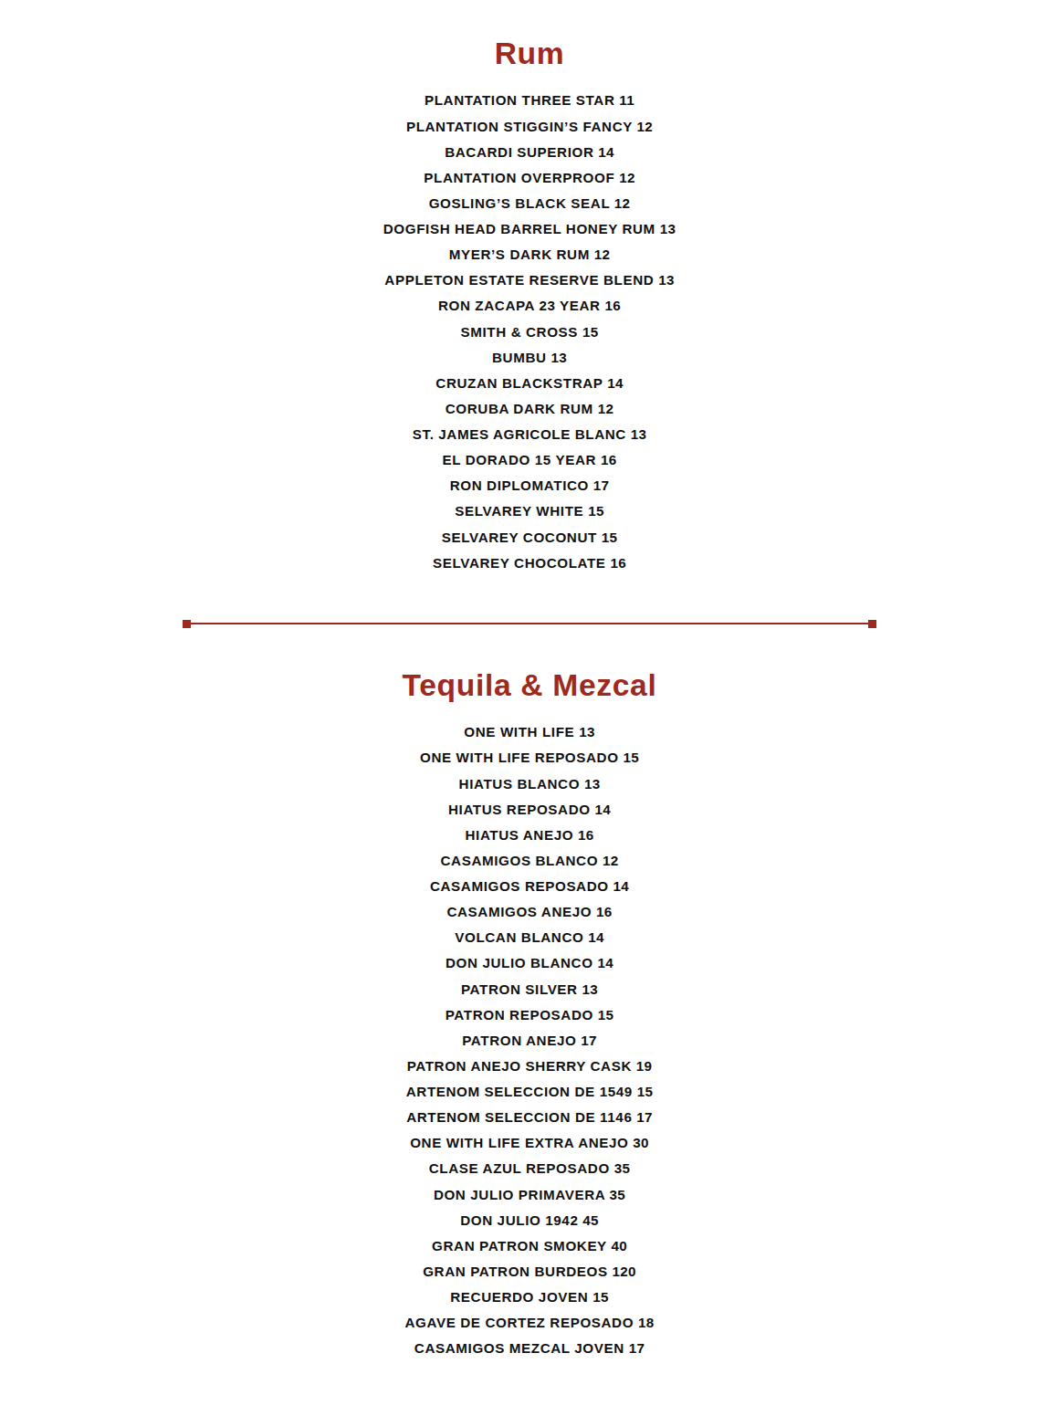Rum
Plantation Three Star 11
Plantation Stiggin’s Fancy 12
Bacardi Superior 14
Plantation Overproof 12
Gosling’s Black Seal 12
Dogfish Head Barrel Honey Rum 13
Myer’s Dark Rum 12
Appleton Estate Reserve Blend 13
Ron Zacapa 23 Year 16
Smith & Cross 15
Bumbu 13
Cruzan Blackstrap 14
Coruba Dark Rum 12
St. James Agricole Blanc 13
El Dorado 15 Year 16
Ron Diplomatico 17
Selvarey White 15
Selvarey Coconut 15
Selvarey Chocolate 16
Tequila & Mezcal
One With Life 13
One With Life Reposado 15
Hiatus Blanco 13
Hiatus Reposado 14
Hiatus Anejo 16
Casamigos Blanco 12
Casamigos Reposado 14
Casamigos Anejo 16
Volcan Blanco 14
Don Julio Blanco 14
Patron Silver 13
Patron Reposado 15
Patron Anejo 17
Patron Anejo Sherry Cask 19
Artenom Seleccion de 1549 15
Artenom Seleccion de 1146 17
One With Life Extra Anejo 30
Clase Azul Reposado 35
Don Julio Primavera 35
Don Julio 1942 45
Gran Patron Smokey 40
Gran Patron Burdeos 120
Recuerdo Joven 15
Agave de Cortez Reposado 18
Casamigos Mezcal Joven 17